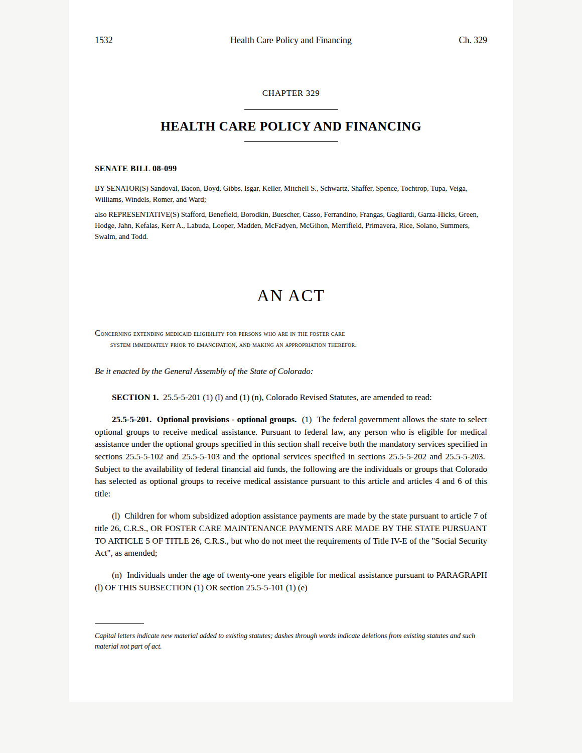1532
Health Care Policy and Financing
Ch. 329
CHAPTER 329
HEALTH CARE POLICY AND FINANCING
SENATE BILL 08-099
BY SENATOR(S) Sandoval, Bacon, Boyd, Gibbs, Isgar, Keller, Mitchell S., Schwartz, Shaffer, Spence, Tochtrop, Tupa, Veiga, Williams, Windels, Romer, and Ward;
also REPRESENTATIVE(S) Stafford, Benefield, Borodkin, Buescher, Casso, Ferrandino, Frangas, Gagliardi, Garza-Hicks, Green, Hodge, Jahn, Kefalas, Kerr A., Labuda, Looper, Madden, McFadyen, McGihon, Merrifield, Primavera, Rice, Solano, Summers, Swalm, and Todd.
AN ACT
Concerning extending medicaid eligibility for persons who are in the foster care system immediately prior to emancipation, and making an appropriation therefor.
Be it enacted by the General Assembly of the State of Colorado:
SECTION 1. 25.5-5-201 (1) (l) and (1) (n), Colorado Revised Statutes, are amended to read:
25.5-5-201. Optional provisions - optional groups. (1) The federal government allows the state to select optional groups to receive medical assistance. Pursuant to federal law, any person who is eligible for medical assistance under the optional groups specified in this section shall receive both the mandatory services specified in sections 25.5-5-102 and 25.5-5-103 and the optional services specified in sections 25.5-5-202 and 25.5-5-203. Subject to the availability of federal financial aid funds, the following are the individuals or groups that Colorado has selected as optional groups to receive medical assistance pursuant to this article and articles 4 and 6 of this title:
(l) Children for whom subsidized adoption assistance payments are made by the state pursuant to article 7 of title 26, C.R.S., or foster care maintenance payments are made by the state pursuant to article 5 of title 26, C.R.S., but who do not meet the requirements of Title IV-E of the "Social Security Act", as amended;
(n) Individuals under the age of twenty-one years eligible for medical assistance pursuant to paragraph (l) of this subsection (1) or section 25.5-5-101 (1) (e)
Capital letters indicate new material added to existing statutes; dashes through words indicate deletions from existing statutes and such material not part of act.